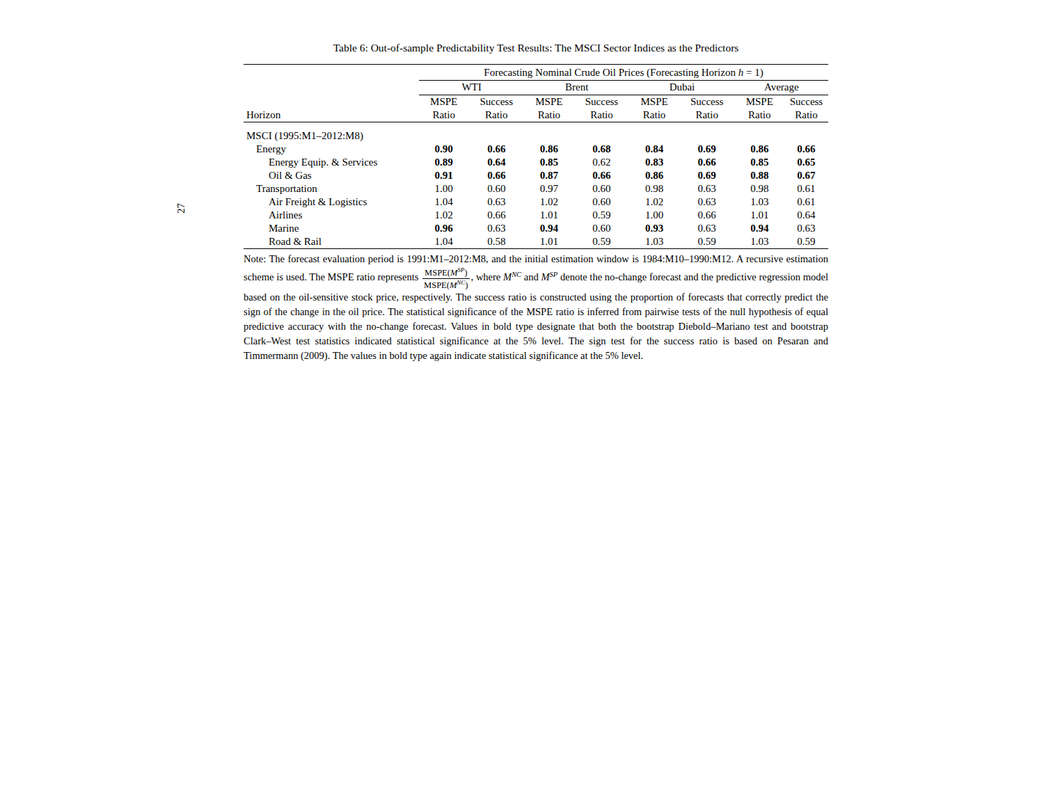27
Table 6: Out-of-sample Predictability Test Results: The MSCI Sector Indices as the Predictors
| | Forecasting Nominal Crude Oil Prices (Forecasting Horizon h = 1) |
| | WTI | Brent | Dubai | Average |
| | MSPE | Success | MSPE | Success | MSPE | Success | MSPE | Success |
| Horizon | Ratio | Ratio | Ratio | Ratio | Ratio | Ratio | Ratio | Ratio |
| MSCI (1995:M1–2012:M8) | |
| Energy | 0.90 | 0.66 | 0.86 | 0.68 | 0.84 | 0.69 | 0.86 | 0.66 |
| Energy Equip. & Services | 0.89 | 0.64 | 0.85 | 0.62 | 0.83 | 0.66 | 0.85 | 0.65 |
| Oil & Gas | 0.91 | 0.66 | 0.87 | 0.66 | 0.86 | 0.69 | 0.88 | 0.67 |
| Transportation | 1.00 | 0.60 | 0.97 | 0.60 | 0.98 | 0.63 | 0.98 | 0.61 |
| Air Freight & Logistics | 1.04 | 0.63 | 1.02 | 0.60 | 1.02 | 0.63 | 1.03 | 0.61 |
| Airlines | 1.02 | 0.66 | 1.01 | 0.59 | 1.00 | 0.66 | 1.01 | 0.64 |
| Marine | 0.96 | 0.63 | 0.94 | 0.60 | 0.93 | 0.63 | 0.94 | 0.63 |
| Road & Rail | 1.04 | 0.58 | 1.01 | 0.59 | 1.03 | 0.59 | 1.03 | 0.59 |
Note: The forecast evaluation period is 1991:M1–2012:M8, and the initial estimation window is 1984:M10–1990:M12. A recursive estimation scheme is used. The MSPE ratio represents MSPE(MSP) MSPE(MNC), where MNC and MSP denote the no-change forecast and the predictive regression model based on the oil-sensitive stock price, respectively. The success ratio is constructed using the proportion of forecasts that correctly predict the sign of the change in the oil price. The statistical significance of the MSPE ratio is inferred from pairwise tests of the null hypothesis of equal predictive accuracy with the no-change forecast. Values in bold type designate that both the bootstrap Diebold–Mariano test and bootstrap Clark–West test statistics indicated statistical significance at the 5% level. The sign test for the success ratio is based on Pesaran and Timmermann (2009). The values in bold type again indicate statistical significance at the 5% level.